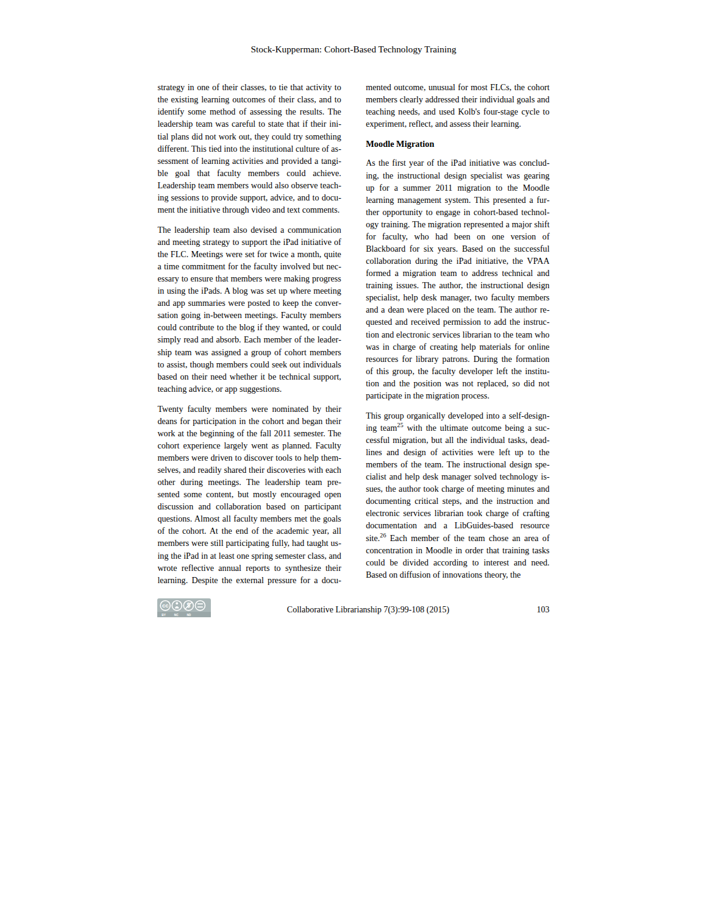Stock-Kupperman: Cohort-Based Technology Training
strategy in one of their classes, to tie that activity to the existing learning outcomes of their class, and to identify some method of assessing the results. The leadership team was careful to state that if their initial plans did not work out, they could try something different. This tied into the institutional culture of assessment of learning activities and provided a tangible goal that faculty members could achieve. Leadership team members would also observe teaching sessions to provide support, advice, and to document the initiative through video and text comments.
The leadership team also devised a communication and meeting strategy to support the iPad initiative of the FLC. Meetings were set for twice a month, quite a time commitment for the faculty involved but necessary to ensure that members were making progress in using the iPads. A blog was set up where meeting and app summaries were posted to keep the conversation going in-between meetings. Faculty members could contribute to the blog if they wanted, or could simply read and absorb. Each member of the leadership team was assigned a group of cohort members to assist, though members could seek out individuals based on their need whether it be technical support, teaching advice, or app suggestions.
Twenty faculty members were nominated by their deans for participation in the cohort and began their work at the beginning of the fall 2011 semester. The cohort experience largely went as planned. Faculty members were driven to discover tools to help themselves, and readily shared their discoveries with each other during meetings. The leadership team presented some content, but mostly encouraged open discussion and collaboration based on participant questions. Almost all faculty members met the goals of the cohort. At the end of the academic year, all members were still participating fully, had taught using the iPad in at least one spring semester class, and wrote reflective annual reports to synthesize their learning. Despite the external pressure for a documented outcome, unusual for most FLCs, the cohort members clearly addressed their individual goals and teaching needs, and used Kolb's four-stage cycle to experiment, reflect, and assess their learning.
Moodle Migration
As the first year of the iPad initiative was concluding, the instructional design specialist was gearing up for a summer 2011 migration to the Moodle learning management system. This presented a further opportunity to engage in cohort-based technology training. The migration represented a major shift for faculty, who had been on one version of Blackboard for six years. Based on the successful collaboration during the iPad initiative, the VPAA formed a migration team to address technical and training issues. The author, the instructional design specialist, help desk manager, two faculty members and a dean were placed on the team. The author requested and received permission to add the instruction and electronic services librarian to the team who was in charge of creating help materials for online resources for library patrons. During the formation of this group, the faculty developer left the institution and the position was not replaced, so did not participate in the migration process.
This group organically developed into a self-designing team25 with the ultimate outcome being a successful migration, but all the individual tasks, deadlines and design of activities were left up to the members of the team. The instructional design specialist and help desk manager solved technology issues, the author took charge of meeting minutes and documenting critical steps, and the instruction and electronic services librarian took charge of crafting documentation and a LibGuides-based resource site.26 Each member of the team chose an area of concentration in Moodle in order that training tasks could be divided according to interest and need. Based on diffusion of innovations theory, the
cc $ BY NC ND
Collaborative Librarianship 7(3):99-108 (2015)
103